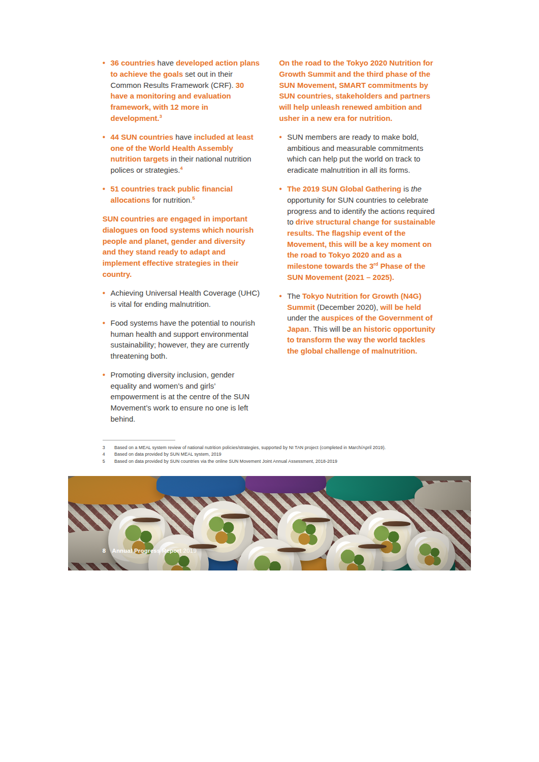36 countries have developed action plans to achieve the goals set out in their Common Results Framework (CRF). 30 have a monitoring and evaluation framework, with 12 more in development.3
44 SUN countries have included at least one of the World Health Assembly nutrition targets in their national nutrition polices or strategies.4
51 countries track public financial allocations for nutrition.5
SUN countries are engaged in important dialogues on food systems which nourish people and planet, gender and diversity and they stand ready to adapt and implement effective strategies in their country.
Achieving Universal Health Coverage (UHC) is vital for ending malnutrition.
Food systems have the potential to nourish human health and support environmental sustainability; however, they are currently threatening both.
Promoting diversity inclusion, gender equality and women’s and girls’ empowerment is at the centre of the SUN Movement’s work to ensure no one is left behind.
On the road to the Tokyo 2020 Nutrition for Growth Summit and the third phase of the SUN Movement, SMART commitments by SUN countries, stakeholders and partners will help unleash renewed ambition and usher in a new era for nutrition.
SUN members are ready to make bold, ambitious and measurable commitments which can help put the world on track to eradicate malnutrition in all its forms.
The 2019 SUN Global Gathering is the opportunity for SUN countries to celebrate progress and to identify the actions required to drive structural change for sustainable results. The flagship event of the Movement, this will be a key moment on the road to Tokyo 2020 and as a milestone towards the 3rd Phase of the SUN Movement (2021 – 2025).
The Tokyo Nutrition for Growth (N4G) Summit (December 2020), will be held under the auspices of the Government of Japan. This will be an historic opportunity to transform the way the world tackles the global challenge of malnutrition.
3
Based on a MEAL system review of national nutrition policies/strategies, supported by NI TAN project (completed in March/April 2019).
4
Based on data provided by SUN MEAL system, 2019
5
Based on data provided by SUN countries via the online SUN Movement Joint Annual Assessment, 2018-2019
8 Annual Progress Report 2019